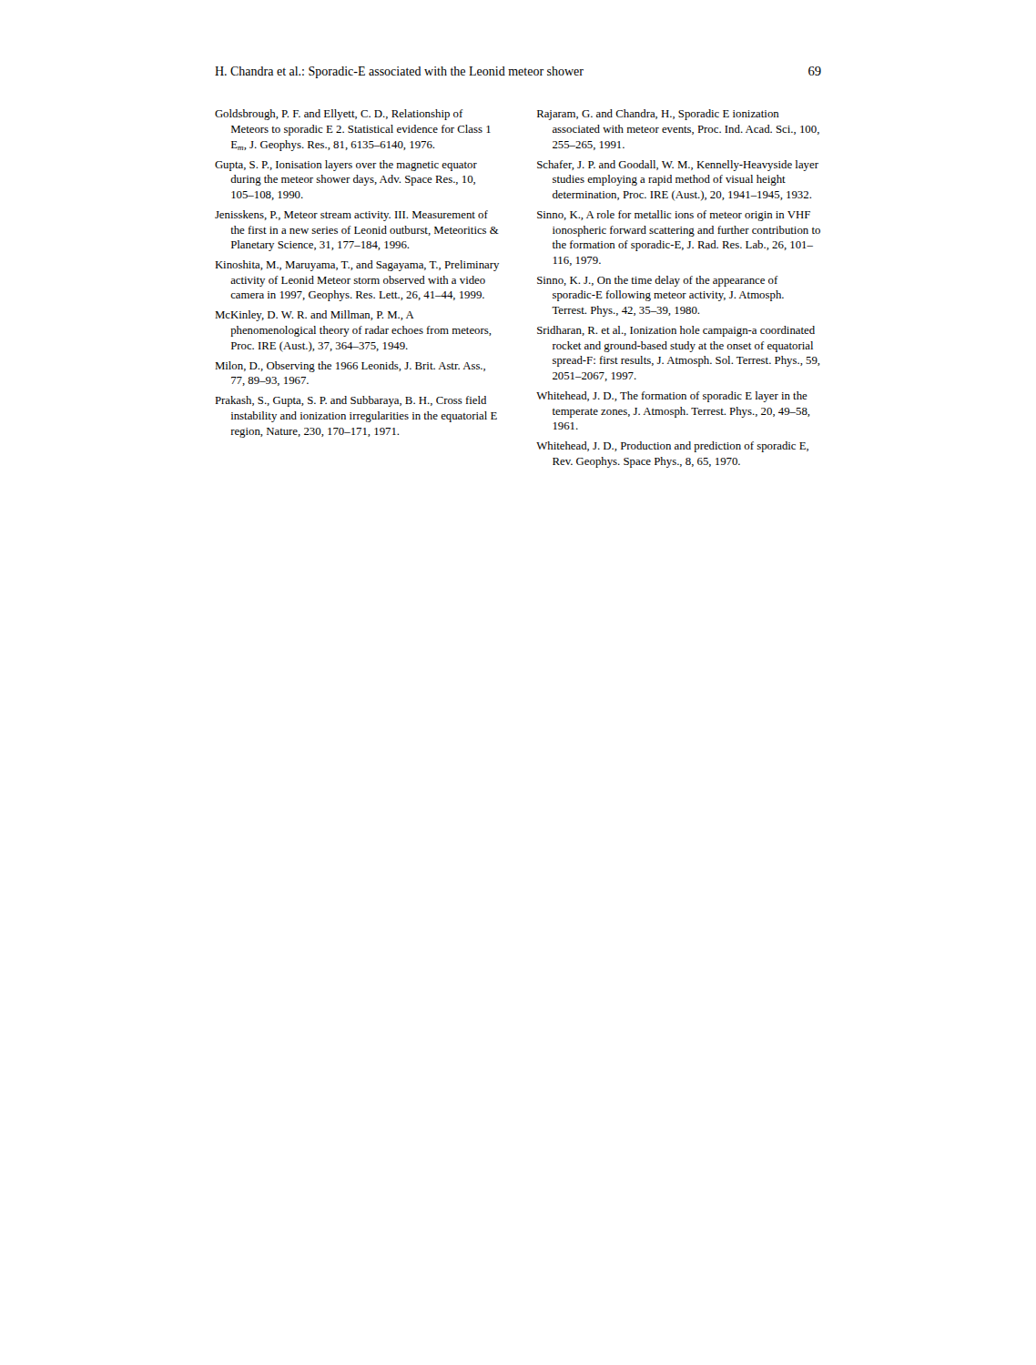H. Chandra et al.: Sporadic-E associated with the Leonid meteor shower 69
Goldsbrough, P. F. and Ellyett, C. D., Relationship of Meteors to sporadic E 2. Statistical evidence for Class 1 Em, J. Geophys. Res., 81, 6135–6140, 1976.
Gupta, S. P., Ionisation layers over the magnetic equator during the meteor shower days, Adv. Space Res., 10, 105–108, 1990.
Jenisskens, P., Meteor stream activity. III. Measurement of the first in a new series of Leonid outburst, Meteoritics & Planetary Science, 31, 177–184, 1996.
Kinoshita, M., Maruyama, T., and Sagayama, T., Preliminary activity of Leonid Meteor storm observed with a video camera in 1997, Geophys. Res. Lett., 26, 41–44, 1999.
McKinley, D. W. R. and Millman, P. M., A phenomenological theory of radar echoes from meteors, Proc. IRE (Aust.), 37, 364–375, 1949.
Milon, D., Observing the 1966 Leonids, J. Brit. Astr. Ass., 77, 89–93, 1967.
Prakash, S., Gupta, S. P. and Subbaraya, B. H., Cross field instability and ionization irregularities in the equatorial E region, Nature, 230, 170–171, 1971.
Rajaram, G. and Chandra, H., Sporadic E ionization associated with meteor events, Proc. Ind. Acad. Sci., 100, 255–265, 1991.
Schafer, J. P. and Goodall, W. M., Kennelly-Heavyside layer studies employing a rapid method of visual height determination, Proc. IRE (Aust.), 20, 1941–1945, 1932.
Sinno, K., A role for metallic ions of meteor origin in VHF ionospheric forward scattering and further contribution to the formation of sporadic-E, J. Rad. Res. Lab., 26, 101–116, 1979.
Sinno, K. J., On the time delay of the appearance of sporadic-E following meteor activity, J. Atmosph. Terrest. Phys., 42, 35–39, 1980.
Sridharan, R. et al., Ionization hole campaign-a coordinated rocket and ground-based study at the onset of equatorial spread-F: first results, J. Atmosph. Sol. Terrest. Phys., 59, 2051–2067, 1997.
Whitehead, J. D., The formation of sporadic E layer in the temperate zones, J. Atmosph. Terrest. Phys., 20, 49–58, 1961.
Whitehead, J. D., Production and prediction of sporadic E, Rev. Geophys. Space Phys., 8, 65, 1970.